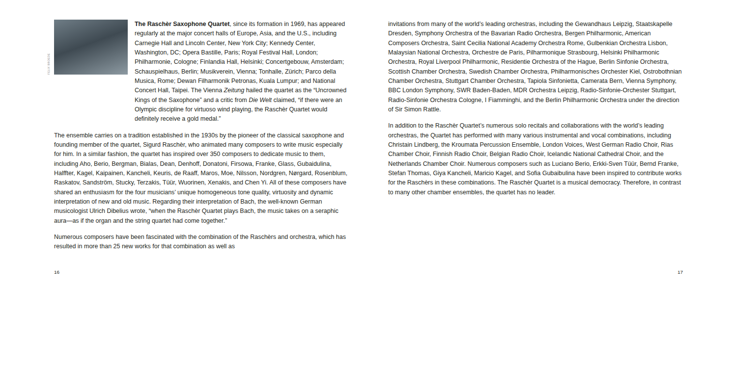FELIX BROEDE
The Raschèr Saxophone Quartet, since its formation in 1969, has appeared regularly at the major concert halls of Europe, Asia, and the U.S., including Carnegie Hall and Lincoln Center, New York City; Kennedy Center, Washington, DC; Opera Bastille, Paris; Royal Festival Hall, London; Philharmonie, Cologne; Finlandia Hall, Helsinki; Concertgebouw, Amsterdam; Schauspielhaus, Berlin; Musikverein, Vienna; Tonhalle, Zürich; Parco della Musica, Rome; Dewan Filharmonik Petronas, Kuala Lumpur; and National Concert Hall, Taipei. The Vienna Zeitung hailed the quartet as the “Uncrowned Kings of the Saxophone” and a critic from Die Welt claimed, “if there were an Olympic discipline for virtuoso wind playing, the Raschèr Quartet would definitely receive a gold medal.”
The ensemble carries on a tradition established in the 1930s by the pioneer of the classical saxophone and founding member of the quartet, Sigurd Raschèr, who animated many composers to write music especially for him. In a similar fashion, the quartet has inspired over 350 composers to dedicate music to them, including Aho, Berio, Bergman, Bialas, Dean, Denhoff, Donatoni, Firsowa, Franke, Glass, Gubaidulina, Halffter, Kagel, Kaipainen, Kancheli, Keuris, de Raaff, Maros, Moe, Nilsson, Nordgren, Nørgard, Rosenblum, Raskatov, Sandström, Stucky, Terzakis, Tüür, Wuorinen, Xenakis, and Chen Yi. All of these composers have shared an enthusiasm for the four musicians’ unique homogeneous tone quality, virtuosity and dynamic interpretation of new and old music. Regarding their interpretation of Bach, the well-known German musicologist Ulrich Dibelius wrote, “when the Raschèr Quartet plays Bach, the music takes on a seraphic aura—as if the organ and the string quartet had come together.”
Numerous composers have been fascinated with the combination of the Raschèrs and orchestra, which has resulted in more than 25 new works for that combination as well as
16
invitations from many of the world’s leading orchestras, including the Gewandhaus Leipzig, Staatskapelle Dresden, Symphony Orchestra of the Bavarian Radio Orchestra, Bergen Philharmonic, American Composers Orchestra, Saint Cecilia National Academy Orchestra Rome, Gulbenkian Orchestra Lisbon, Malaysian National Orchestra, Orchestre de Paris, Pilharmonique Strasbourg, Helsinki Philharmonic Orchestra, Royal Liverpool Philharmonic, Residentie Orchestra of the Hague, Berlin Sinfonie Orchestra, Scottish Chamber Orchestra, Swedish Chamber Orchestra, Philharmonisches Orchester Kiel, Ostrobothnian Chamber Orchestra, Stuttgart Chamber Orchestra, Tapiola Sinfonietta, Camerata Bern, Vienna Symphony, BBC London Symphony, SWR Baden-Baden, MDR Orchestra Leipzig, Radio-Sinfonie-Orchester Stuttgart, Radio-Sinfonie Orchestra Cologne, I Fiamminghi, and the Berlin Philharmonic Orchestra under the direction of Sir Simon Rattle.
In addition to the Raschèr Quartet’s numerous solo recitals and collaborations with the world’s leading orchestras, the Quartet has performed with many various instrumental and vocal combinations, including Christain Lindberg, the Kroumata Percussion Ensemble, London Voices, West German Radio Choir, Rias Chamber Choir, Finnish Radio Choir, Belgian Radio Choir, Icelandic National Cathedral Choir, and the Netherlands Chamber Choir. Numerous composers such as Luciano Berio, Erkki-Sven Tüür, Bernd Franke, Stefan Thomas, Giya Kancheli, Maricio Kagel, and Sofia Gubaibulina have been inspired to contribute works for the Raschèrs in these combinations. The Raschèr Quartet is a musical democracy. Therefore, in contrast to many other chamber ensembles, the quartet has no leader.
17